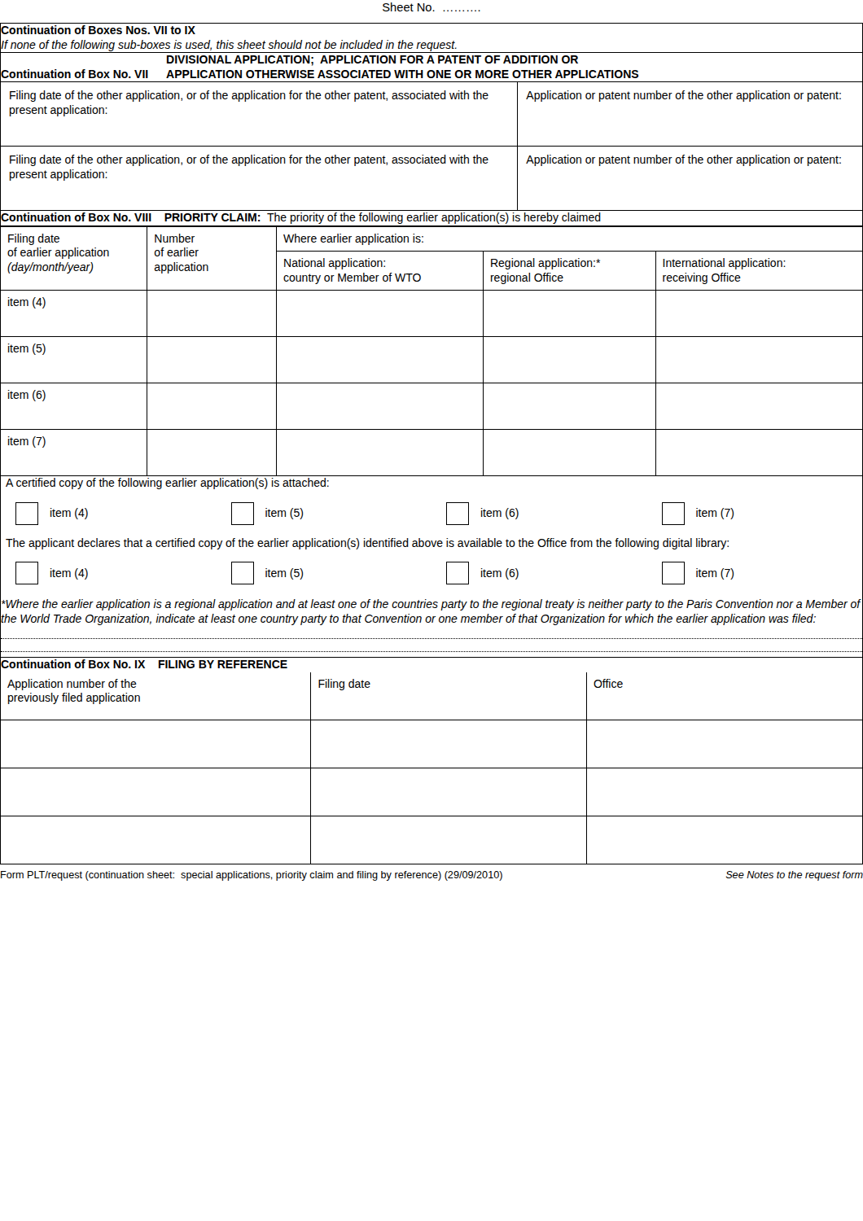Sheet No. ……….
| Continuation of Boxes Nos. VII to IX If none of the following sub-boxes is used, this sheet should not be included in the request. |
| Continuation of Box No. VII DIVISIONAL APPLICATION; APPLICATION FOR A PATENT OF ADDITION OR APPLICATION OTHERWISE ASSOCIATED WITH ONE OR MORE OTHER APPLICATIONS |
| / Filing date of the other application, or of the application for the other patent, associated with the present application: / Application or patent number of the other application or patent: / / Filing date of the other application, or of the application for the other patent, associated with the present application: / Application or patent number of the other application or patent: / |
| Continuation of Box No. VIII PRIORITY CLAIM: The priority of the following earlier application(s) is hereby claimed |
| / Filing date of earlier application (day/month/year) / Number of earlier application / Where earlier application is: / / National application: country or Member of WTO / Regional application:* regional Office / International application: receiving Office / / item (4) / / / / / / item (5) / / / / / / item (6) / / / / / / item (7) / / / / / |
| A certified copy of the following earlier application(s) is attached: item (4) item (5) item (6) item (7) The applicant declares that a certified copy of the earlier application(s) identified above is available to the Office from the following digital library: item (4) item (5) item (6) item (7) *Where the earlier application is a regional application and at least one of the countries party to the regional treaty is neither party to the Paris Convention nor a Member of the World Trade Organization, indicate at least one country party to that Convention or one member of that Organization for which the earlier application was filed: |
| Continuation of Box No. IX FILING BY REFERENCE |
| / Application number of the previously filed application / Filing date / Office / |
Form PLT/request (continuation sheet: special applications, priority claim and filing by reference) (29/09/2010) See Notes to the request form